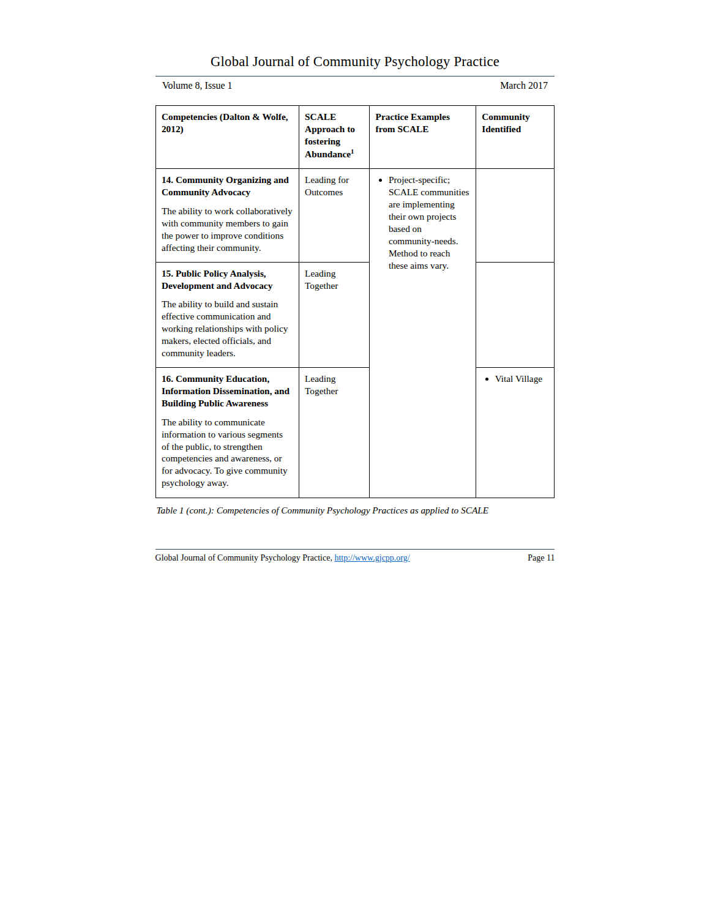Global Journal of Community Psychology Practice
Volume 8, Issue 1 March 2017
| Competencies (Dalton & Wolfe, 2012) | SCALE Approach to fostering Abundance 1 | Practice Examples from SCALE | Community Identified |
| --- | --- | --- | --- |
| 14. Community Organizing and Community Advocacy The ability to work collaboratively with community members to gain the power to improve conditions affecting their community. | Leading for Outcomes | Project-specific; SCALE communities are implementing their own projects based on community-needs. Method to reach these aims vary. | |
| 15. Public Policy Analysis, Development and Advocacy The ability to build and sustain effective communication and working relationships with policy makers, elected officials, and community leaders. | Leading Together | |
| 16. Community Education, Information Dissemination, and Building Public Awareness The ability to communicate information to various segments of the public, to strengthen competencies and awareness, or for advocacy. To give community psychology away. | Leading Together | Vital Village |
Table 1 (cont.): Competencies of Community Psychology Practices as applied to SCALE
Global Journal of Community Psychology Practice, http://www.gjcpp.org/ Page 11